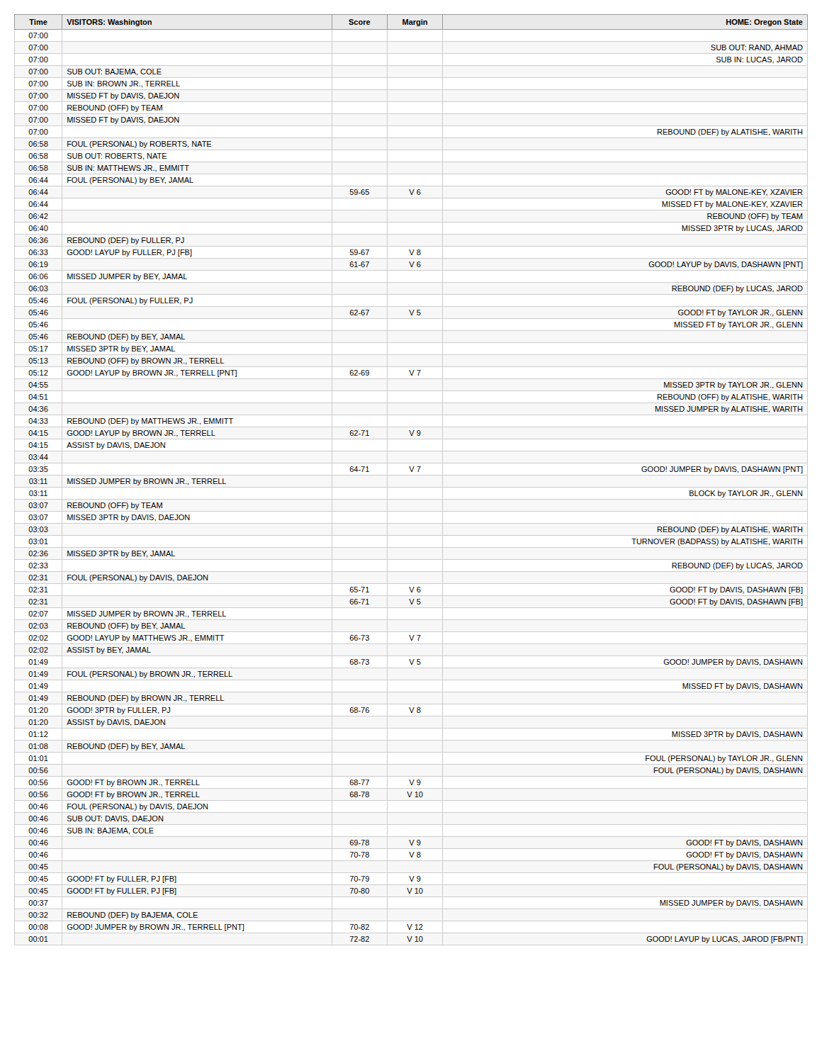Play-by-play log
| Time | VISITORS: Washington | Score | Margin | HOME: Oregon State |
| --- | --- | --- | --- | --- |
| 07:00 | | | | |
| 07:00 | | | | SUB OUT: RAND, AHMAD |
| 07:00 | | | | SUB IN: LUCAS, JAROD |
| 07:00 | SUB OUT: BAJEMA, COLE | | | |
| 07:00 | SUB IN: BROWN JR., TERRELL | | | |
| 07:00 | MISSED FT by DAVIS, DAEJON | | | |
| 07:00 | REBOUND (OFF) by TEAM | | | |
| 07:00 | MISSED FT by DAVIS, DAEJON | | | |
| 07:00 | | | | REBOUND (DEF) by ALATISHE, WARITH |
| 06:58 | FOUL (PERSONAL) by ROBERTS, NATE | | | |
| 06:58 | SUB OUT: ROBERTS, NATE | | | |
| 06:58 | SUB IN: MATTHEWS JR., EMMITT | | | |
| 06:44 | FOUL (PERSONAL) by BEY, JAMAL | | | |
| 06:44 | | 59-65 | V 6 | GOOD! FT by MALONE-KEY, XZAVIER |
| 06:44 | | | | MISSED FT by MALONE-KEY, XZAVIER |
| 06:42 | | | | REBOUND (OFF) by TEAM |
| 06:40 | | | | MISSED 3PTR by LUCAS, JAROD |
| 06:36 | REBOUND (DEF) by FULLER, PJ | | | |
| 06:33 | GOOD! LAYUP by FULLER, PJ [FB] | 59-67 | V 8 | |
| 06:19 | | 61-67 | V 6 | GOOD! LAYUP by DAVIS, DASHAWN [PNT] |
| 06:06 | MISSED JUMPER by BEY, JAMAL | | | |
| 06:03 | | | | REBOUND (DEF) by LUCAS, JAROD |
| 05:46 | FOUL (PERSONAL) by FULLER, PJ | | | |
| 05:46 | | 62-67 | V 5 | GOOD! FT by TAYLOR JR., GLENN |
| 05:46 | | | | MISSED FT by TAYLOR JR., GLENN |
| 05:46 | REBOUND (DEF) by BEY, JAMAL | | | |
| 05:17 | MISSED 3PTR by BEY, JAMAL | | | |
| 05:13 | REBOUND (OFF) by BROWN JR., TERRELL | | | |
| 05:12 | GOOD! LAYUP by BROWN JR., TERRELL [PNT] | 62-69 | V 7 | |
| 04:55 | | | | MISSED 3PTR by TAYLOR JR., GLENN |
| 04:51 | | | | REBOUND (OFF) by ALATISHE, WARITH |
| 04:36 | | | | MISSED JUMPER by ALATISHE, WARITH |
| 04:33 | REBOUND (DEF) by MATTHEWS JR., EMMITT | | | |
| 04:15 | GOOD! LAYUP by BROWN JR., TERRELL | 62-71 | V 9 | |
| 04:15 | ASSIST by DAVIS, DAEJON | | | |
| 03:44 | | | | |
| 03:35 | | 64-71 | V 7 | GOOD! JUMPER by DAVIS, DASHAWN [PNT] |
| 03:11 | MISSED JUMPER by BROWN JR., TERRELL | | | |
| 03:11 | | | | BLOCK by TAYLOR JR., GLENN |
| 03:07 | REBOUND (OFF) by TEAM | | | |
| 03:07 | MISSED 3PTR by DAVIS, DAEJON | | | |
| 03:03 | | | | REBOUND (DEF) by ALATISHE, WARITH |
| 03:01 | | | | TURNOVER (BADPASS) by ALATISHE, WARITH |
| 02:36 | MISSED 3PTR by BEY, JAMAL | | | |
| 02:33 | | | | REBOUND (DEF) by LUCAS, JAROD |
| 02:31 | FOUL (PERSONAL) by DAVIS, DAEJON | | | |
| 02:31 | | 65-71 | V 6 | GOOD! FT by DAVIS, DASHAWN [FB] |
| 02:31 | | 66-71 | V 5 | GOOD! FT by DAVIS, DASHAWN [FB] |
| 02:07 | MISSED JUMPER by BROWN JR., TERRELL | | | |
| 02:03 | REBOUND (OFF) by BEY, JAMAL | | | |
| 02:02 | GOOD! LAYUP by MATTHEWS JR., EMMITT | 66-73 | V 7 | |
| 02:02 | ASSIST by BEY, JAMAL | | | |
| 01:49 | | 68-73 | V 5 | GOOD! JUMPER by DAVIS, DASHAWN |
| 01:49 | FOUL (PERSONAL) by BROWN JR., TERRELL | | | |
| 01:49 | | | | MISSED FT by DAVIS, DASHAWN |
| 01:49 | REBOUND (DEF) by BROWN JR., TERRELL | | | |
| 01:20 | GOOD! 3PTR by FULLER, PJ | 68-76 | V 8 | |
| 01:20 | ASSIST by DAVIS, DAEJON | | | |
| 01:12 | | | | MISSED 3PTR by DAVIS, DASHAWN |
| 01:08 | REBOUND (DEF) by BEY, JAMAL | | | |
| 01:01 | | | | FOUL (PERSONAL) by TAYLOR JR., GLENN |
| 00:56 | | | | FOUL (PERSONAL) by DAVIS, DASHAWN |
| 00:56 | GOOD! FT by BROWN JR., TERRELL | 68-77 | V 9 | |
| 00:56 | GOOD! FT by BROWN JR., TERRELL | 68-78 | V 10 | |
| 00:46 | FOUL (PERSONAL) by DAVIS, DAEJON | | | |
| 00:46 | SUB OUT: DAVIS, DAEJON | | | |
| 00:46 | SUB IN: BAJEMA, COLE | | | |
| 00:46 | | 69-78 | V 9 | GOOD! FT by DAVIS, DASHAWN |
| 00:46 | | 70-78 | V 8 | GOOD! FT by DAVIS, DASHAWN |
| 00:45 | | | | FOUL (PERSONAL) by DAVIS, DASHAWN |
| 00:45 | GOOD! FT by FULLER, PJ [FB] | 70-79 | V 9 | |
| 00:45 | GOOD! FT by FULLER, PJ [FB] | 70-80 | V 10 | |
| 00:37 | | | | MISSED JUMPER by DAVIS, DASHAWN |
| 00:32 | REBOUND (DEF) by BAJEMA, COLE | | | |
| 00:08 | GOOD! JUMPER by BROWN JR., TERRELL [PNT] | 70-82 | V 12 | |
| 00:01 | | 72-82 | V 10 | GOOD! LAYUP by LUCAS, JAROD [FB/PNT] |